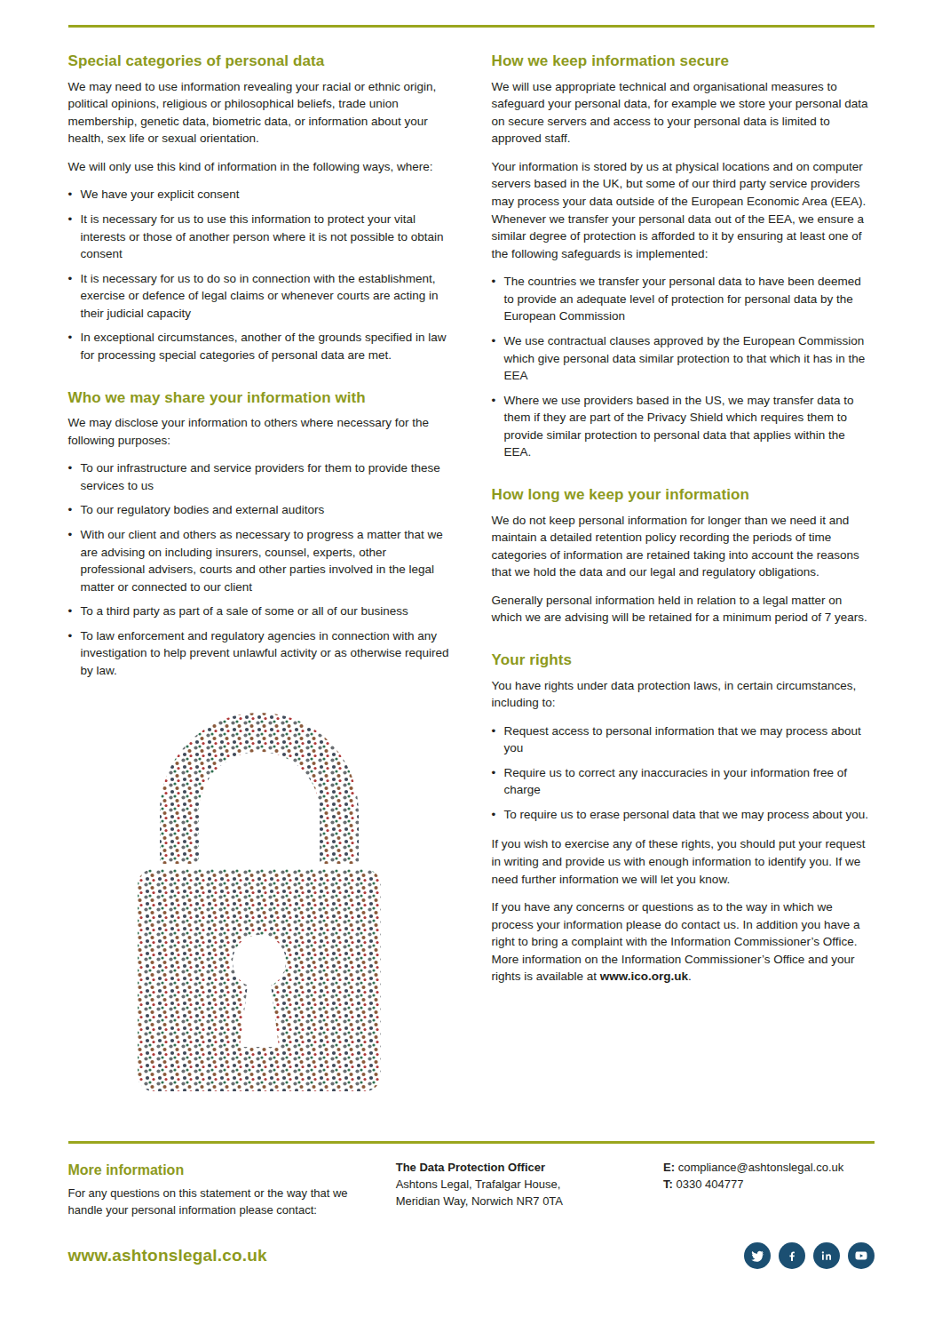Special categories of personal data
We may need to use information revealing your racial or ethnic origin, political opinions, religious or philosophical beliefs, trade union membership, genetic data, biometric data, or information about your health, sex life or sexual orientation.
We will only use this kind of information in the following ways, where:
We have your explicit consent
It is necessary for us to use this information to protect your vital interests or those of another person where it is not possible to obtain consent
It is necessary for us to do so in connection with the establishment, exercise or defence of legal claims or whenever courts are acting in their judicial capacity
In exceptional circumstances, another of the grounds specified in law for processing special categories of personal data are met.
Who we may share your information with
We may disclose your information to others where necessary for the following purposes:
To our infrastructure and service providers for them to provide these services to us
To our regulatory bodies and external auditors
With our client and others as necessary to progress a matter that we are advising on including insurers, counsel, experts, other professional advisers, courts and other parties involved in the legal matter or connected to our client
To a third party as part of a sale of some or all of our business
To law enforcement and regulatory agencies in connection with any investigation to help prevent unlawful activity or as otherwise required by law.
How we keep information secure
We will use appropriate technical and organisational measures to safeguard your personal data, for example we store your personal data on secure servers and access to your personal data is limited to approved staff.
Your information is stored by us at physical locations and on computer servers based in the UK, but some of our third party service providers may process your data outside of the European Economic Area (EEA). Whenever we transfer your personal data out of the EEA, we ensure a similar degree of protection is afforded to it by ensuring at least one of the following safeguards is implemented:
The countries we transfer your personal data to have been deemed to provide an adequate level of protection for personal data by the European Commission
We use contractual clauses approved by the European Commission which give personal data similar protection to that which it has in the EEA
Where we use providers based in the US, we may transfer data to them if they are part of the Privacy Shield which requires them to provide similar protection to personal data that applies within the EEA.
How long we keep your information
We do not keep personal information for longer than we need it and maintain a detailed retention policy recording the periods of time categories of information are retained taking into account the reasons that we hold the data and our legal and regulatory obligations.
Generally personal information held in relation to a legal matter on which we are advising will be retained for a minimum period of 7 years.
Your rights
You have rights under data protection laws, in certain circumstances, including to:
Request access to personal information that we may process about you
Require us to correct any inaccuracies in your information free of charge
To require us to erase personal data that we may process about you.
If you wish to exercise any of these rights, you should put your request in writing and provide us with enough information to identify you. If we need further information we will let you know.
If you have any concerns or questions as to the way in which we process your information please do contact us. In addition you have a right to bring a complaint with the Information Commissioner’s Office. More information on the Information Commissioner’s Office and your rights is available at www.ico.org.uk.
More information
For any questions on this statement or the way that we handle your personal information please contact:
The Data Protection Officer Ashtons Legal, Trafalgar House,
Meridian Way, Norwich NR7 0TA
E: compliance@ashtonslegal.co.uk
T: 0330 404777
www.ashtonslegal.co.uk